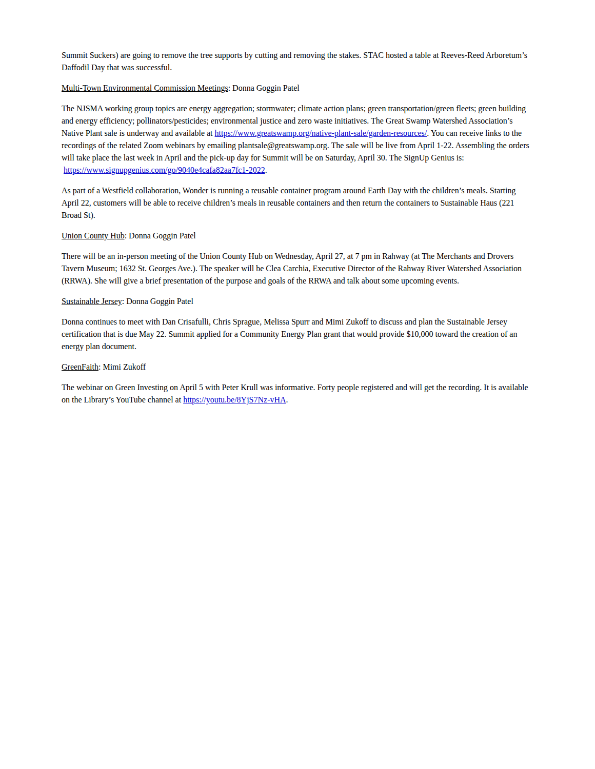Summit Suckers) are going to remove the tree supports by cutting and removing the stakes. STAC hosted a table at Reeves-Reed Arboretum’s Daffodil Day that was successful.
Multi-Town Environmental Commission Meetings: Donna Goggin Patel
The NJSMA working group topics are energy aggregation; stormwater; climate action plans; green transportation/green fleets; green building and energy efficiency; pollinators/pesticides; environmental justice and zero waste initiatives. The Great Swamp Watershed Association’s Native Plant sale is underway and available at https://www.greatswamp.org/native-plant-sale/garden-resources/. You can receive links to the recordings of the related Zoom webinars by emailing plantsale@greatswamp.org. The sale will be live from April 1-22. Assembling the orders will take place the last week in April and the pick-up day for Summit will be on Saturday, April 30. The SignUp Genius is: https://www.signupgenius.com/go/9040e4cafa82aa7fc1-2022.
As part of a Westfield collaboration, Wonder is running a reusable container program around Earth Day with the children’s meals. Starting April 22, customers will be able to receive children’s meals in reusable containers and then return the containers to Sustainable Haus (221 Broad St).
Union County Hub: Donna Goggin Patel
There will be an in-person meeting of the Union County Hub on Wednesday, April 27, at 7 pm in Rahway (at The Merchants and Drovers Tavern Museum; 1632 St. Georges Ave.). The speaker will be Clea Carchia, Executive Director of the Rahway River Watershed Association (RRWA). She will give a brief presentation of the purpose and goals of the RRWA and talk about some upcoming events.
Sustainable Jersey: Donna Goggin Patel
Donna continues to meet with Dan Crisafulli, Chris Sprague, Melissa Spurr and Mimi Zukoff to discuss and plan the Sustainable Jersey certification that is due May 22. Summit applied for a Community Energy Plan grant that would provide $10,000 toward the creation of an energy plan document.
GreenFaith: Mimi Zukoff
The webinar on Green Investing on April 5 with Peter Krull was informative. Forty people registered and will get the recording. It is available on the Library’s YouTube channel at https://youtu.be/8YjS7Nz-vHA.